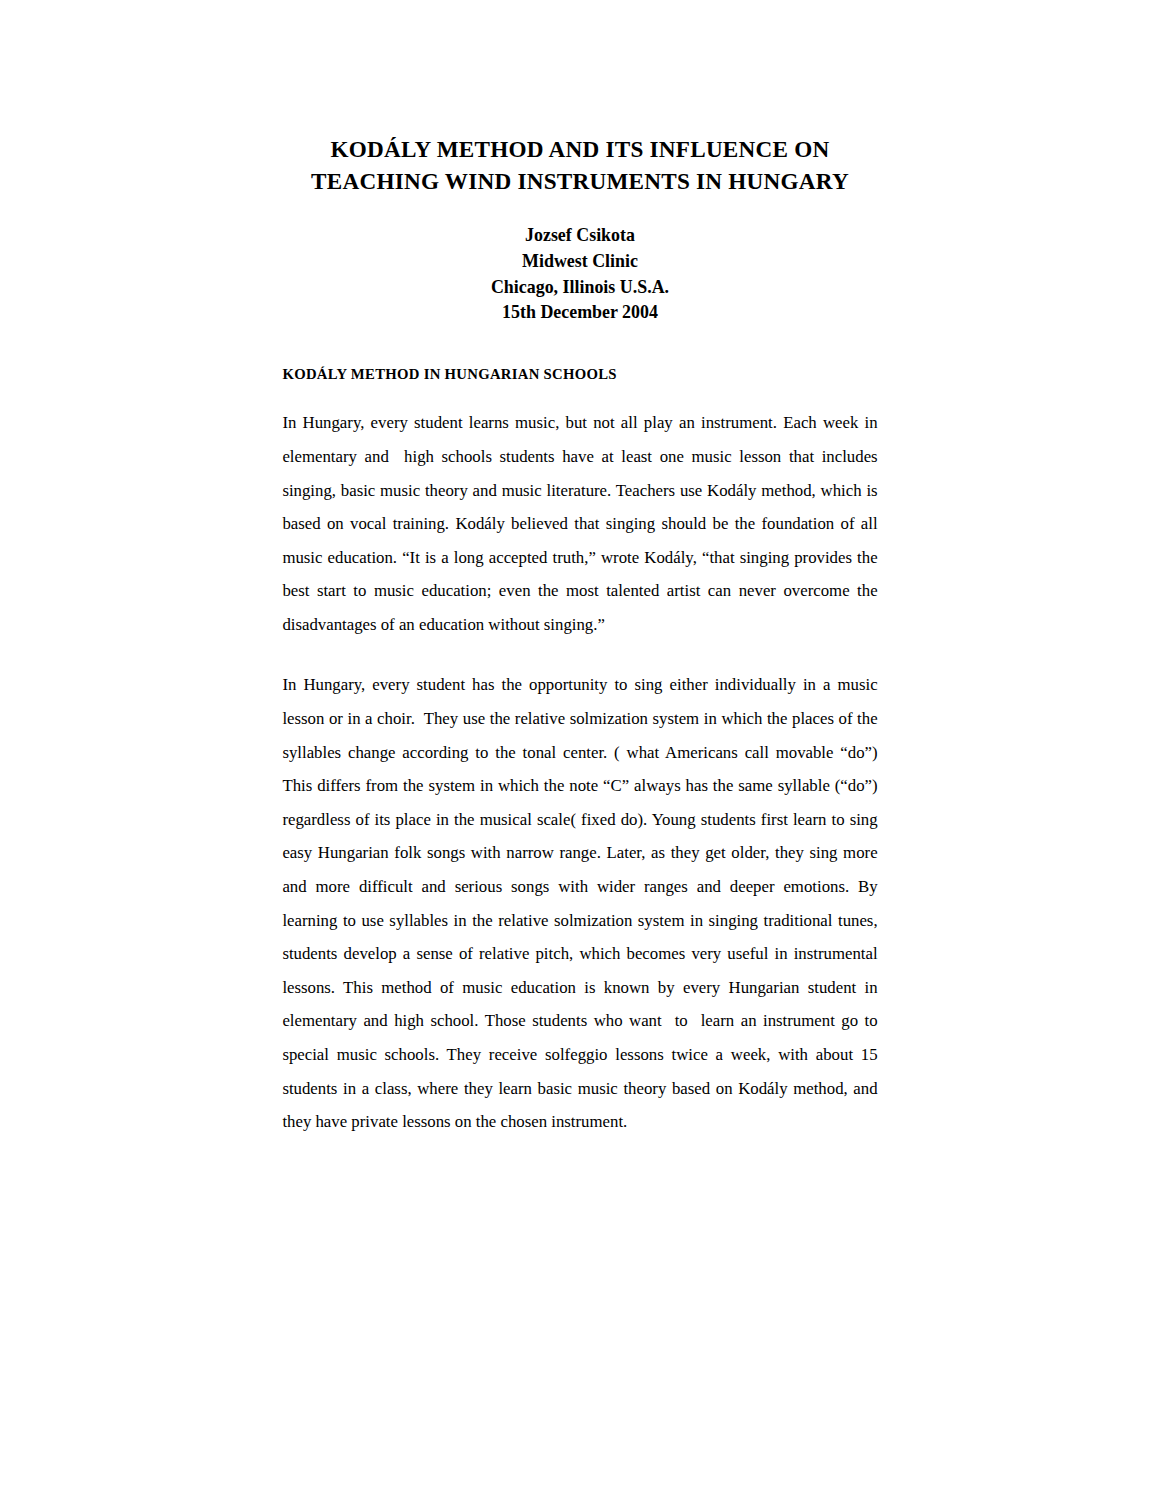KODÁLY METHOD AND ITS INFLUENCE ON TEACHING WIND INSTRUMENTS IN HUNGARY
Jozsef Csikota
Midwest Clinic
Chicago, Illinois U.S.A.
15th December 2004
KODÁLY METHOD IN HUNGARIAN SCHOOLS
In Hungary, every student learns music, but not all play an instrument. Each week in elementary and high schools students have at least one music lesson that includes singing, basic music theory and music literature. Teachers use Kodály method, which is based on vocal training. Kodály believed that singing should be the foundation of all music education. “It is a long accepted truth,” wrote Kodály, “that singing provides the best start to music education; even the most talented artist can never overcome the disadvantages of an education without singing.”
In Hungary, every student has the opportunity to sing either individually in a music lesson or in a choir. They use the relative solmization system in which the places of the syllables change according to the tonal center. ( what Americans call movable “do”) This differs from the system in which the note “C” always has the same syllable (“do”) regardless of its place in the musical scale( fixed do). Young students first learn to sing easy Hungarian folk songs with narrow range. Later, as they get older, they sing more and more difficult and serious songs with wider ranges and deeper emotions. By learning to use syllables in the relative solmization system in singing traditional tunes, students develop a sense of relative pitch, which becomes very useful in instrumental lessons. This method of music education is known by every Hungarian student in elementary and high school. Those students who want to learn an instrument go to special music schools. They receive solfeggio lessons twice a week, with about 15 students in a class, where they learn basic music theory based on Kodály method, and they have private lessons on the chosen instrument.